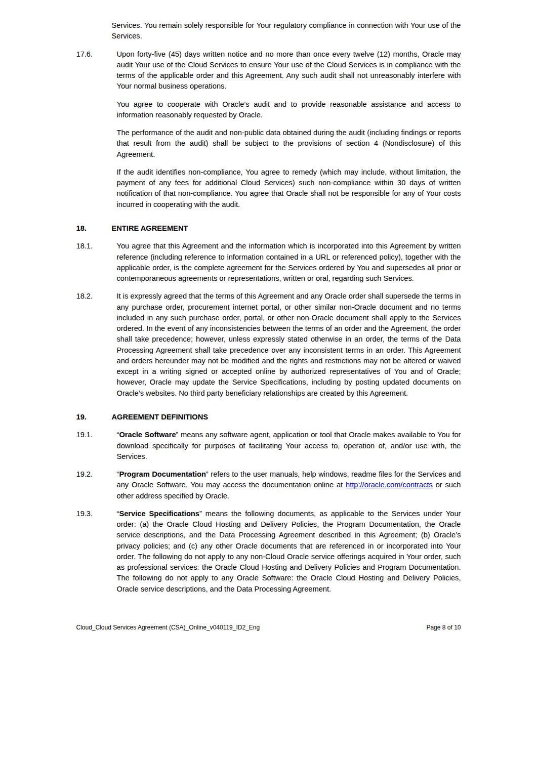Services. You remain solely responsible for Your regulatory compliance in connection with Your use of the Services.
17.6.
Upon forty-five (45) days written notice and no more than once every twelve (12) months, Oracle may audit Your use of the Cloud Services to ensure Your use of the Cloud Services is in compliance with the terms of the applicable order and this Agreement. Any such audit shall not unreasonably interfere with Your normal business operations.
You agree to cooperate with Oracle’s audit and to provide reasonable assistance and access to information reasonably requested by Oracle.
The performance of the audit and non-public data obtained during the audit (including findings or reports that result from the audit) shall be subject to the provisions of section 4 (Nondisclosure) of this Agreement.
If the audit identifies non-compliance, You agree to remedy (which may include, without limitation, the payment of any fees for additional Cloud Services) such non-compliance within 30 days of written notification of that non-compliance. You agree that Oracle shall not be responsible for any of Your costs incurred in cooperating with the audit.
18. ENTIRE AGREEMENT
18.1.
You agree that this Agreement and the information which is incorporated into this Agreement by written reference (including reference to information contained in a URL or referenced policy), together with the applicable order, is the complete agreement for the Services ordered by You and supersedes all prior or contemporaneous agreements or representations, written or oral, regarding such Services.
18.2.
It is expressly agreed that the terms of this Agreement and any Oracle order shall supersede the terms in any purchase order, procurement internet portal, or other similar non-Oracle document and no terms included in any such purchase order, portal, or other non-Oracle document shall apply to the Services ordered. In the event of any inconsistencies between the terms of an order and the Agreement, the order shall take precedence; however, unless expressly stated otherwise in an order, the terms of the Data Processing Agreement shall take precedence over any inconsistent terms in an order. This Agreement and orders hereunder may not be modified and the rights and restrictions may not be altered or waived except in a writing signed or accepted online by authorized representatives of You and of Oracle; however, Oracle may update the Service Specifications, including by posting updated documents on Oracle’s websites. No third party beneficiary relationships are created by this Agreement.
19. AGREEMENT DEFINITIONS
19.1.
“Oracle Software” means any software agent, application or tool that Oracle makes available to You for download specifically for purposes of facilitating Your access to, operation of, and/or use with, the Services.
19.2.
“Program Documentation” refers to the user manuals, help windows, readme files for the Services and any Oracle Software. You may access the documentation online at http://oracle.com/contracts or such other address specified by Oracle.
19.3.
“Service Specifications” means the following documents, as applicable to the Services under Your order: (a) the Oracle Cloud Hosting and Delivery Policies, the Program Documentation, the Oracle service descriptions, and the Data Processing Agreement described in this Agreement; (b) Oracle’s privacy policies; and (c) any other Oracle documents that are referenced in or incorporated into Your order. The following do not apply to any non-Cloud Oracle service offerings acquired in Your order, such as professional services: the Oracle Cloud Hosting and Delivery Policies and Program Documentation. The following do not apply to any Oracle Software: the Oracle Cloud Hosting and Delivery Policies, Oracle service descriptions, and the Data Processing Agreement.
Cloud_Cloud Services Agreement (CSA)_Online_v040119_ID2_Eng
Page 8 of 10